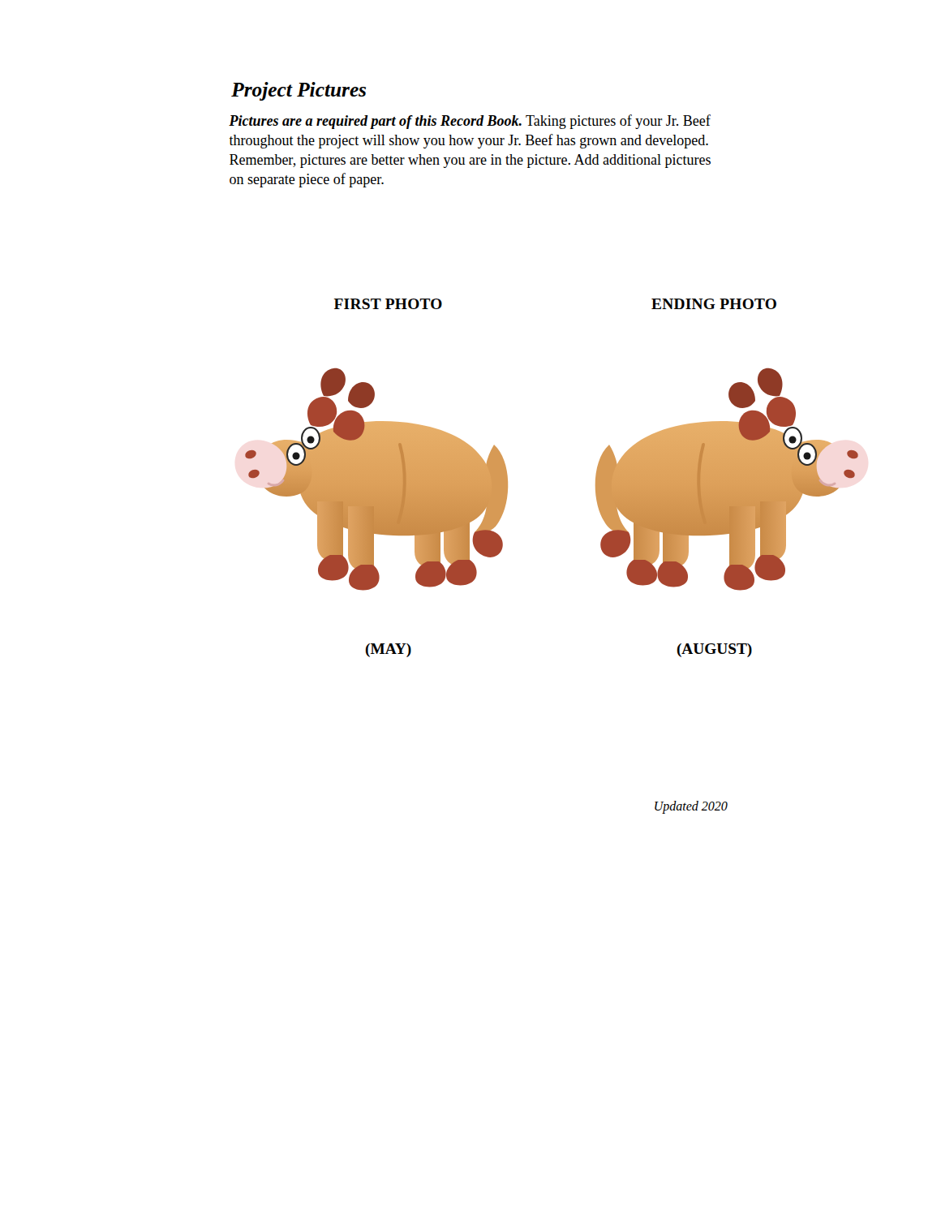Project Pictures
Pictures are a required part of this Record Book. Taking pictures of your Jr. Beef throughout the project will show you how your Jr. Beef has grown and developed. Remember, pictures are better when you are in the picture. Add additional pictures on separate piece of paper.
| FIRST PHOTO (MAY) | ENDING PHOTO (AUGUST) |
Updated 2020